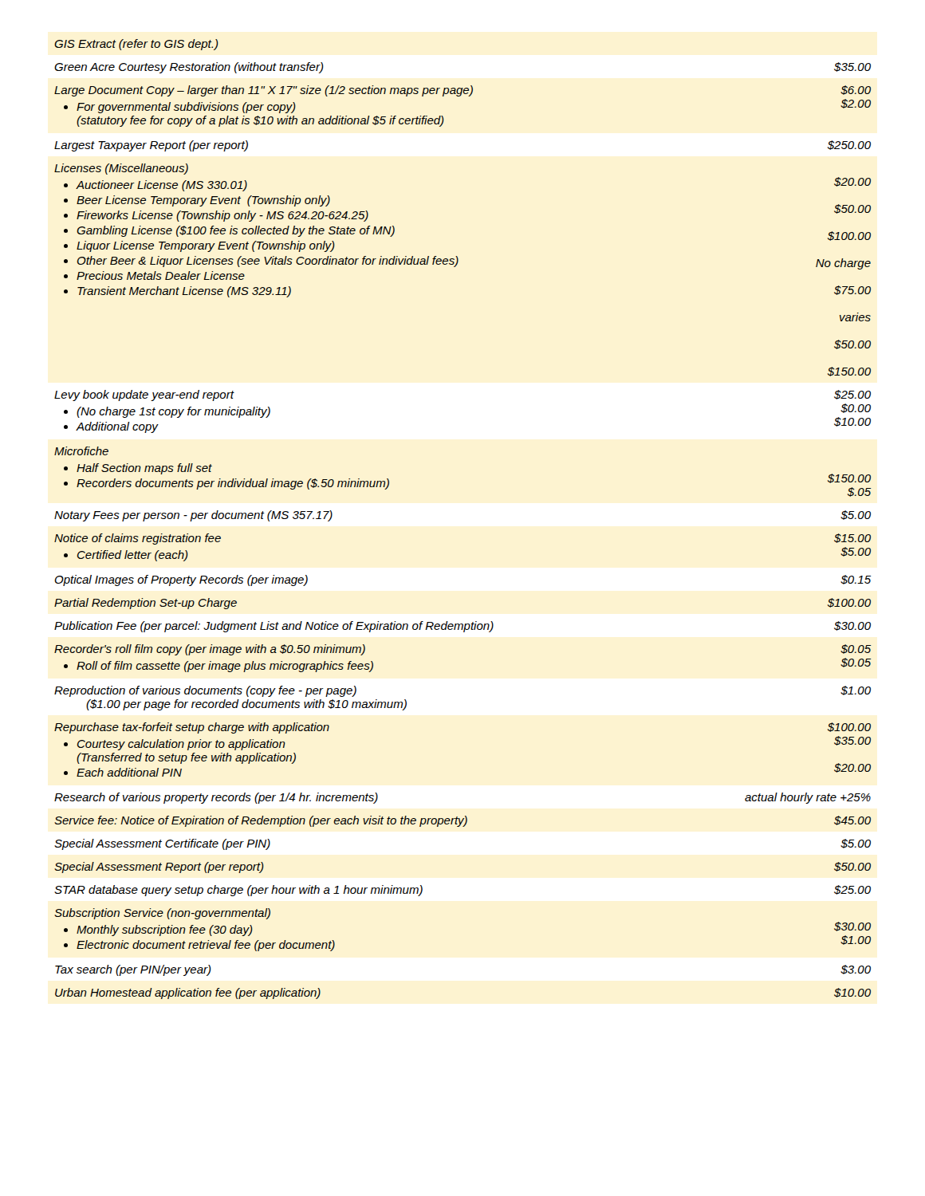| GIS Extract (refer to GIS dept.) | |
| Green Acre Courtesy Restoration (without transfer) | $35.00 |
| Large Document Copy – larger than 11" X 17" size (1/2 section maps per page) For governmental subdivisions (per copy) (statutory fee for copy of a plat is $10 with an additional $5 if certified) | $6.00 $2.00 |
| Largest Taxpayer Report (per report) | $250.00 |
| Licenses (Miscellaneous) Auctioneer License (MS 330.01) Beer License Temporary Event (Township only) Fireworks License (Township only - MS 624.20-624.25) Gambling License ($100 fee is collected by the State of MN) Liquor License Temporary Event (Township only) Other Beer & Liquor Licenses (see Vitals Coordinator for individual fees) Precious Metals Dealer License Transient Merchant License (MS 329.11) | $20.00 $50.00 $100.00 No charge $75.00 varies $50.00 $150.00 |
| Levy book update year-end report (No charge 1st copy for municipality) Additional copy | $25.00 $0.00 $10.00 |
| Microfiche Half Section maps full set Recorders documents per individual image ($.50 minimum) | $150.00 $.05 |
| Notary Fees per person - per document (MS 357.17) | $5.00 |
| Notice of claims registration fee Certified letter (each) | $15.00 $5.00 |
| Optical Images of Property Records (per image) | $0.15 |
| Partial Redemption Set-up Charge | $100.00 |
| Publication Fee (per parcel: Judgment List and Notice of Expiration of Redemption) | $30.00 |
| Recorder's roll film copy (per image with a $0.50 minimum) Roll of film cassette (per image plus micrographics fees) | $0.05 $0.05 |
| Reproduction of various documents (copy fee - per page) ($1.00 per page for recorded documents with $10 maximum) | $1.00 |
| Repurchase tax-forfeit setup charge with application Courtesy calculation prior to application (Transferred to setup fee with application) Each additional PIN | $100.00 $35.00 $20.00 |
| Research of various property records (per 1/4 hr. increments) | actual hourly rate +25% |
| Service fee: Notice of Expiration of Redemption (per each visit to the property) | $45.00 |
| Special Assessment Certificate (per PIN) | $5.00 |
| Special Assessment Report (per report) | $50.00 |
| STAR database query setup charge (per hour with a 1 hour minimum) | $25.00 |
| Subscription Service (non-governmental) Monthly subscription fee (30 day) Electronic document retrieval fee (per document) | $30.00 $1.00 |
| Tax search (per PIN/per year) | $3.00 |
| Urban Homestead application fee (per application) | $10.00 |